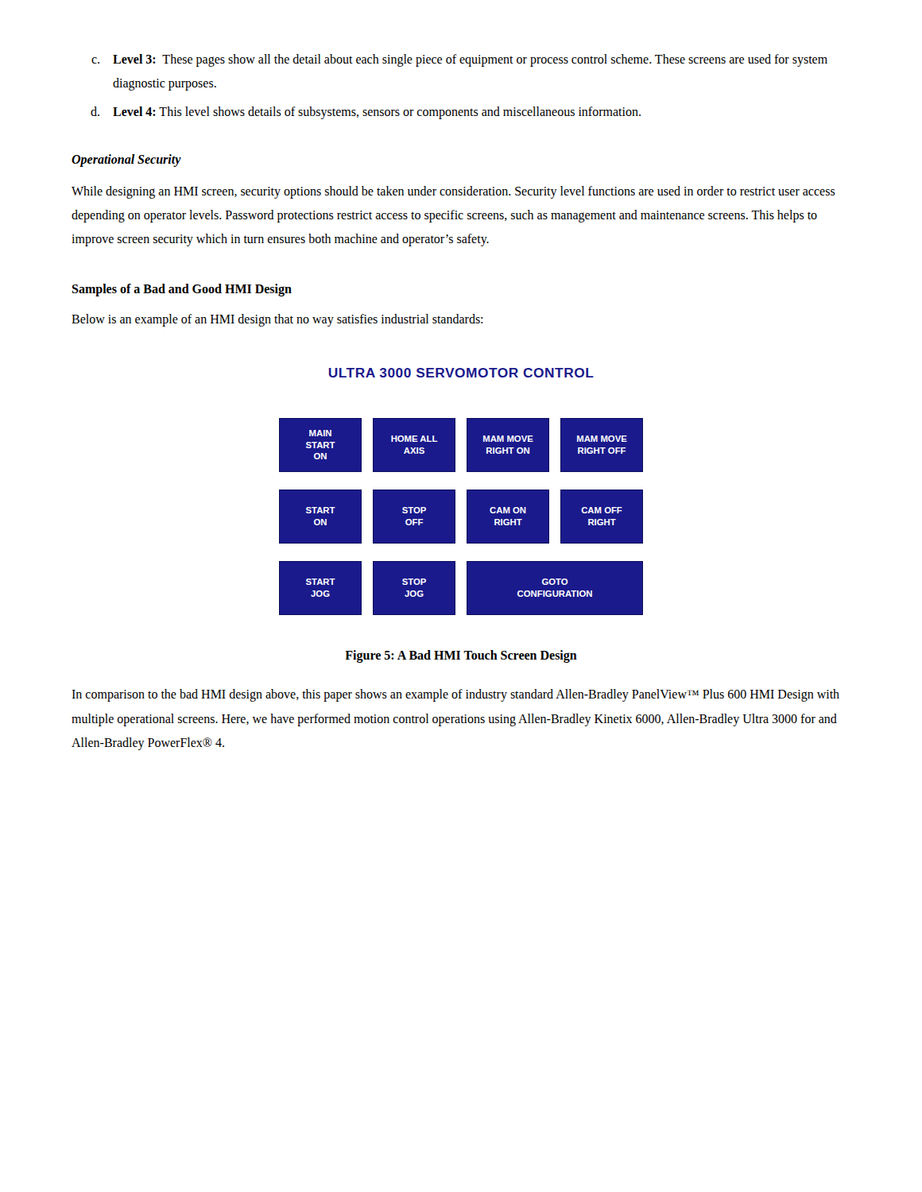Level 3: These pages show all the detail about each single piece of equipment or process control scheme. These screens are used for system diagnostic purposes.
Level 4: This level shows details of subsystems, sensors or components and miscellaneous information.
Operational Security
While designing an HMI screen, security options should be taken under consideration. Security level functions are used in order to restrict user access depending on operator levels. Password protections restrict access to specific screens, such as management and maintenance screens. This helps to improve screen security which in turn ensures both machine and operator’s safety.
Samples of a Bad and Good HMI Design
Below is an example of an HMI design that no way satisfies industrial standards:
ULTRA 3000 SERVOMOTOR CONTROL
| MAIN START ON | HOME ALL AXIS | MAM MOVE RIGHT ON | MAM MOVE RIGHT OFF |
| START ON | STOP OFF | CAM ON RIGHT | CAM OFF RIGHT |
| START JOG | STOP JOG | GOTO CONFIGURATION |
Figure 5: A Bad HMI Touch Screen Design
In comparison to the bad HMI design above, this paper shows an example of industry standard Allen-Bradley PanelView™ Plus 600 HMI Design with multiple operational screens. Here, we have performed motion control operations using Allen-Bradley Kinetix 6000, Allen-Bradley Ultra 3000 for and Allen-Bradley PowerFlex® 4.